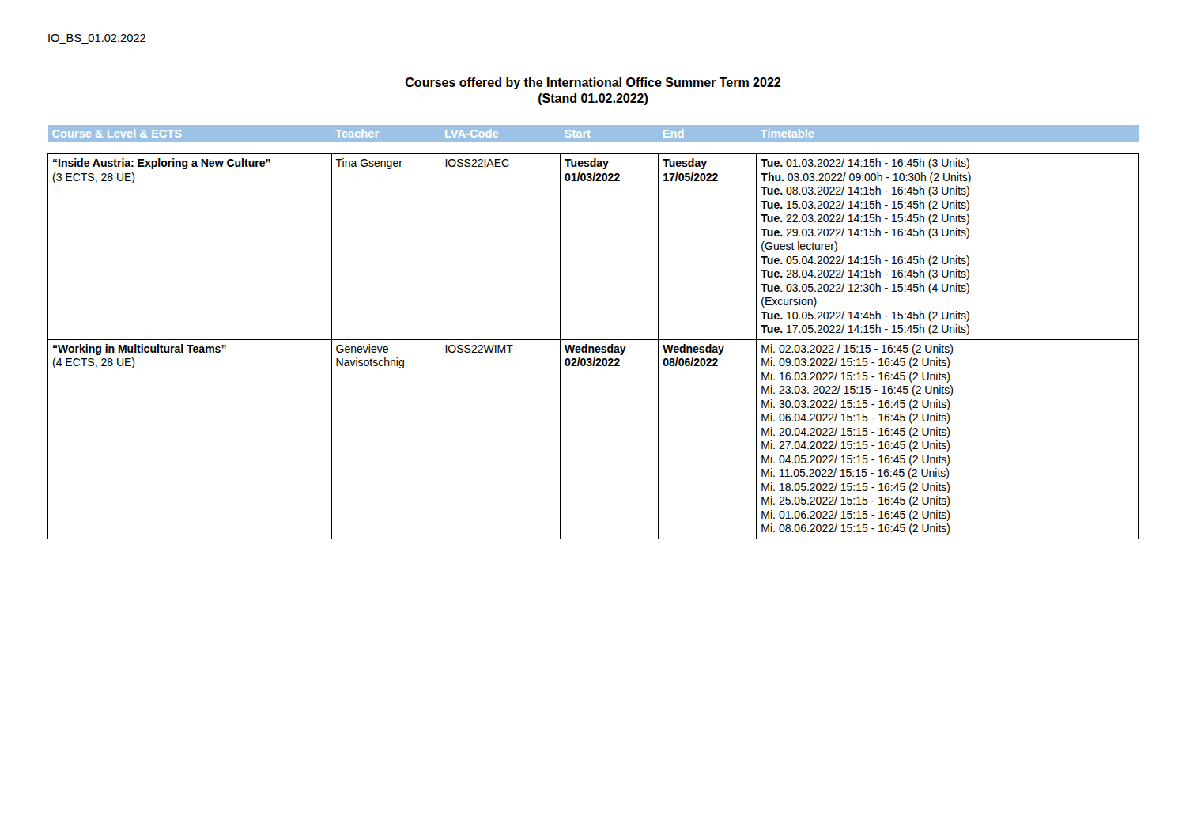IO_BS_01.02.2022
Courses offered by the International Office Summer Term 2022
(Stand 01.02.2022)
| Course & Level & ECTS | Teacher | LVA-Code | Start | End | Timetable |
| --- | --- | --- | --- | --- | --- |
| “Inside Austria: Exploring a New Culture” (3 ECTS, 28 UE) | Tina Gsenger | IOSS22IAEC | Tuesday 01/03/2022 | Tuesday 17/05/2022 | Tue. 01.03.2022/ 14:15h - 16:45h (3 Units) Thu. 03.03.2022/ 09:00h - 10:30h (2 Units) Tue. 08.03.2022/ 14:15h - 16:45h (3 Units) Tue. 15.03.2022/ 14:15h - 15:45h (2 Units) Tue. 22.03.2022/ 14:15h - 15:45h (2 Units) Tue. 29.03.2022/ 14:15h - 16:45h (3 Units) (Guest lecturer) Tue. 05.04.2022/ 14:15h - 16:45h (2 Units) Tue. 28.04.2022/ 14:15h - 16:45h (3 Units) Tue . 03.05.2022/ 12:30h - 15:45h (4 Units) (Excursion) Tue. 10.05.2022/ 14:45h - 15:45h (2 Units) Tue. 17.05.2022/ 14:15h - 15:45h (2 Units) |
| “Working in Multicultural Teams” (4 ECTS, 28 UE) | Genevieve Navisotschnig | IOSS22WIMT | Wednesday 02/03/2022 | Wednesday 08/06/2022 | Mi. 02.03.2022 / 15:15 - 16:45 (2 Units) Mi. 09.03.2022/ 15:15 - 16:45 (2 Units) Mi. 16.03.2022/ 15:15 - 16:45 (2 Units) Mi. 23.03. 2022/ 15:15 - 16:45 (2 Units) Mi. 30.03.2022/ 15:15 - 16:45 (2 Units) Mi. 06.04.2022/ 15:15 - 16:45 (2 Units) Mi. 20.04.2022/ 15:15 - 16:45 (2 Units) Mi. 27.04.2022/ 15:15 - 16:45 (2 Units) Mi. 04.05.2022/ 15:15 - 16:45 (2 Units) Mi. 11.05.2022/ 15:15 - 16:45 (2 Units) Mi. 18.05.2022/ 15:15 - 16:45 (2 Units) Mi. 25.05.2022/ 15:15 - 16:45 (2 Units) Mi. 01.06.2022/ 15:15 - 16:45 (2 Units) Mi. 08.06.2022/ 15:15 - 16:45 (2 Units) |